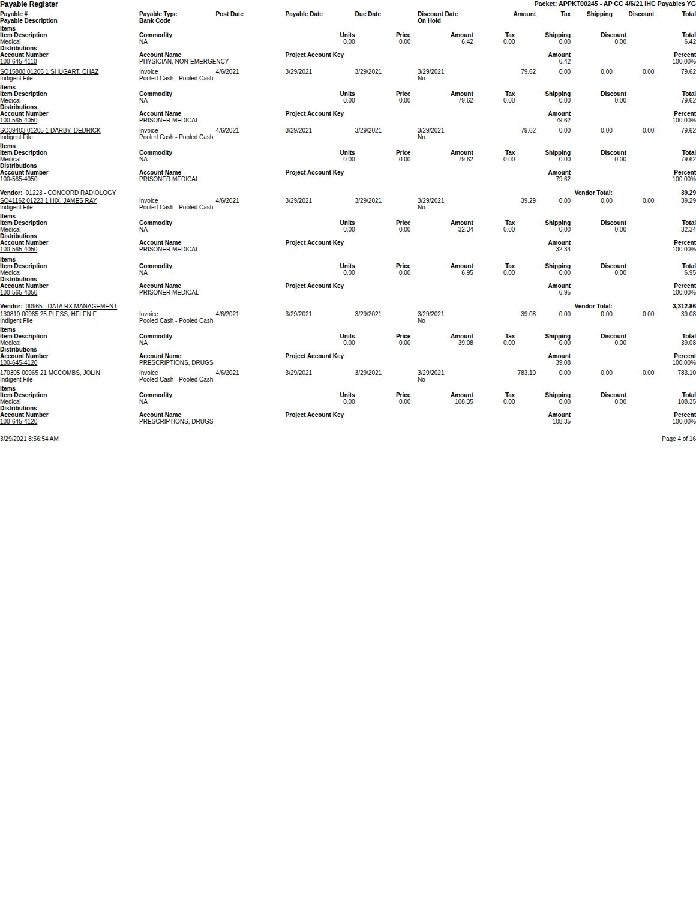| Payable Register | Packet: APPKT00245 - AP CC 4/6/21 IHC Payables YG |
| Payable # | Payable Type | Post Date | Payable Date | Due Date | Discount Date | Amount | Tax | Shipping | Discount | Total |
| Payable Description | Bank Code | On Hold |
| Items | |
| Item Description | Commodity | Units | Price | Amount | Tax | Shipping | Discount | Total |
| Medical | NA | 0.00 | 0.00 | 6.42 | 0.00 | 0.00 | 0.00 | 6.42 |
| Distributions | |
| Account Number | Account Name | Project Account Key | Amount | Percent |
| 100-645-4110 | PHYSICIAN, NON-EMERGENCY | | 6.42 | 100.00% |
| SO15808 01205 1 SHUGART, CHAZ | Invoice | 4/6/2021 | 3/29/2021 | 3/29/2021 | 3/29/2021 | 79.62 | 0.00 | 0.00 | 0.00 | 79.62 |
| Indigent File | Pooled Cash - Pooled Cash | No |
| Items | |
| Item Description | Commodity | Units | Price | Amount | Tax | Shipping | Discount | Total |
| Medical | NA | 0.00 | 0.00 | 79.62 | 0.00 | 0.00 | 0.00 | 79.62 |
| Distributions | |
| Account Number | Account Name | Project Account Key | Amount | Percent |
| 100-565-4050 | PRISONER MEDICAL | | 79.62 | 100.00% |
| SO39403 01205 1 DARBY, DEDRICK | Invoice | 4/6/2021 | 3/29/2021 | 3/29/2021 | 3/29/2021 | 79.62 | 0.00 | 0.00 | 0.00 | 79.62 |
| Indigent File | Pooled Cash - Pooled Cash | No |
| Items | |
| Item Description | Commodity | Units | Price | Amount | Tax | Shipping | Discount | Total |
| Medical | NA | 0.00 | 0.00 | 79.62 | 0.00 | 0.00 | 0.00 | 79.62 |
| Distributions | |
| Account Number | Account Name | Project Account Key | Amount | Percent |
| 100-565-4050 | PRISONER MEDICAL | | 79.62 | 100.00% |
| Vendor: 01223 - CONCORD RADIOLOGY | Vendor Total: | 39.29 |
| SO41162 01223 1 HIX, JAMES RAY | Invoice | 4/6/2021 | 3/29/2021 | 3/29/2021 | 3/29/2021 | 39.29 | 0.00 | 0.00 | 0.00 | 39.29 |
| Indigent File | Pooled Cash - Pooled Cash | No |
| Items | |
| Item Description | Commodity | Units | Price | Amount | Tax | Shipping | Discount | Total |
| Medical | NA | 0.00 | 0.00 | 32.34 | 0.00 | 0.00 | 0.00 | 32.34 |
| Distributions | |
| Account Number | Account Name | Project Account Key | Amount | Percent |
| 100-565-4050 | PRISONER MEDICAL | | 32.34 | 100.00% |
| Items | |
| Item Description | Commodity | Units | Price | Amount | Tax | Shipping | Discount | Total |
| Medical | NA | 0.00 | 0.00 | 6.95 | 0.00 | 0.00 | 0.00 | 6.95 |
| Distributions | |
| Account Number | Account Name | Project Account Key | Amount | Percent |
| 100-565-4050 | PRISONER MEDICAL | | 6.95 | 100.00% |
| Vendor: 00965 - DATA RX MANAGEMENT | Vendor Total: | 3,312.86 |
| 130819 00965 25 PLESS, HELEN E | Invoice | 4/6/2021 | 3/29/2021 | 3/29/2021 | 3/29/2021 | 39.08 | 0.00 | 0.00 | 0.00 | 39.08 |
| Indigent File | Pooled Cash - Pooled Cash | No |
| Items | |
| Item Description | Commodity | Units | Price | Amount | Tax | Shipping | Discount | Total |
| Medical | NA | 0.00 | 0.00 | 39.08 | 0.00 | 0.00 | 0.00 | 39.08 |
| Distributions | |
| Account Number | Account Name | Project Account Key | Amount | Percent |
| 100-645-4120 | PRESCRIPTIONS, DRUGS | | 39.08 | 100.00% |
| 170305 00965 21 MCCOMBS, JOLIN | Invoice | 4/6/2021 | 3/29/2021 | 3/29/2021 | 3/29/2021 | 783.10 | 0.00 | 0.00 | 0.00 | 783.10 |
| Indigent File | Pooled Cash - Pooled Cash | No |
| Items | |
| Item Description | Commodity | Units | Price | Amount | Tax | Shipping | Discount | Total |
| Medical | NA | 0.00 | 0.00 | 108.35 | 0.00 | 0.00 | 0.00 | 108.35 |
| Distributions | |
| Account Number | Account Name | Project Account Key | Amount | Percent |
| 100-645-4120 | PRESCRIPTIONS, DRUGS | | 108.35 | 100.00% |
| 3/29/2021 8:56:54 AM | Page 4 of 16 |